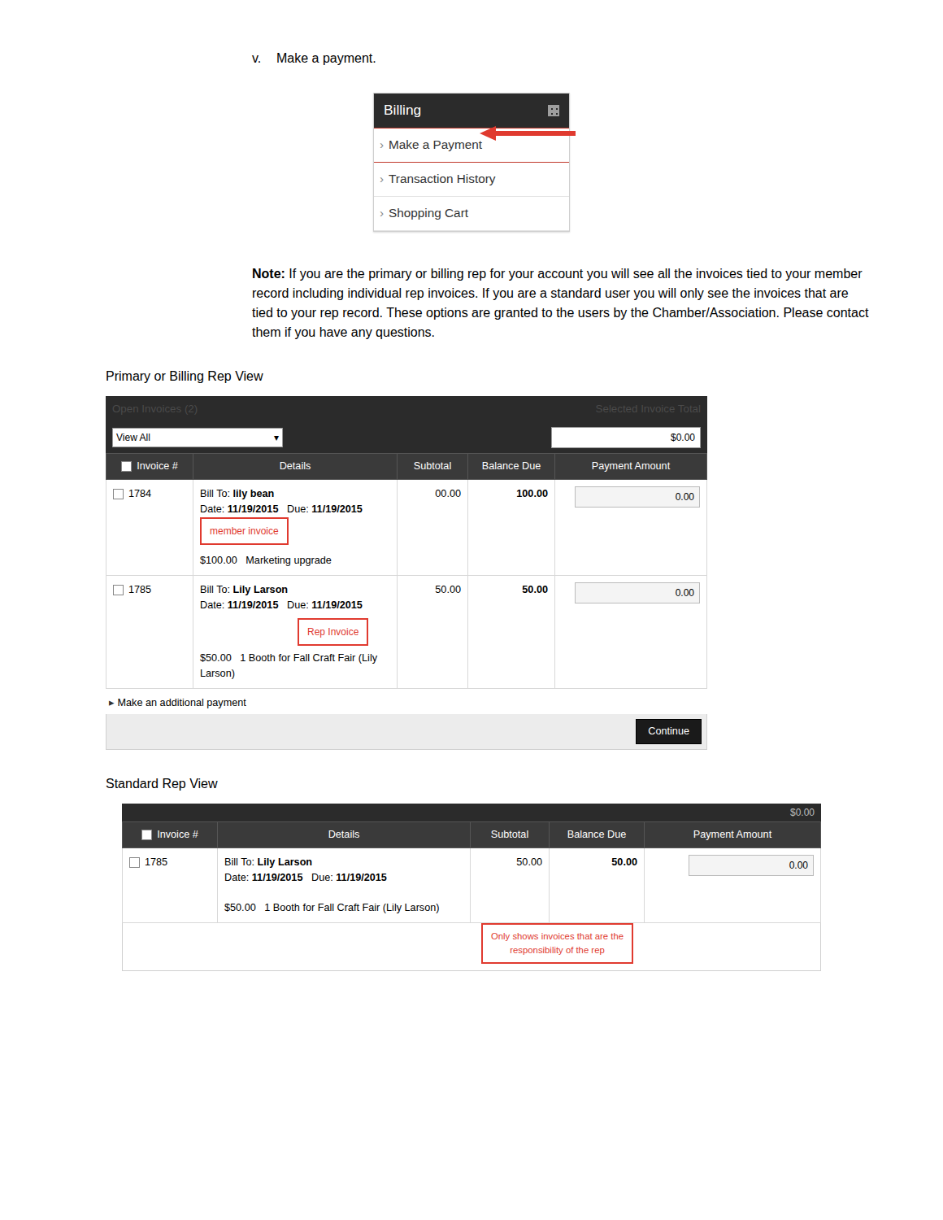v. Make a payment.
Billing
Make a Payment
Transaction History
Shopping Cart
Note: If you are the primary or billing rep for your account you will see all the invoices tied to your member record including individual rep invoices. If you are a standard user you will only see the invoices that are tied to your rep record. These options are granted to the users by the Chamber/Association. Please contact them if you have any questions.
Primary or Billing Rep View
Open Invoices (2) Selected Invoice Total
View All▾ $0.00
| Invoice # | Details | Subtotal | Balance Due | Payment Amount |
| --- | --- | --- | --- | --- |
| 1784 | Bill To: lily bean Date: 11/19/2015 Due: 11/19/2015 member invoice $100.00 Marketing upgrade | 00.00 | 100.00 | 0.00 |
| 1785 | Bill To: Lily Larson Date: 11/19/2015 Due: 11/19/2015 Rep Invoice $50.00 1 Booth for Fall Craft Fair (Lily Larson) | 50.00 | 50.00 | 0.00 |
Make an additional payment
Continue
Standard Rep View
$0.00
| Invoice # | Details | Subtotal | Balance Due | Payment Amount |
| --- | --- | --- | --- | --- |
| 1785 | Bill To: Lily Larson Date: 11/19/2015 Due: 11/19/2015 $50.00 1 Booth for Fall Craft Fair (Lily Larson) | 50.00 | 50.00 | 0.00 |
| | Only shows invoices that are the responsibility of the rep | |